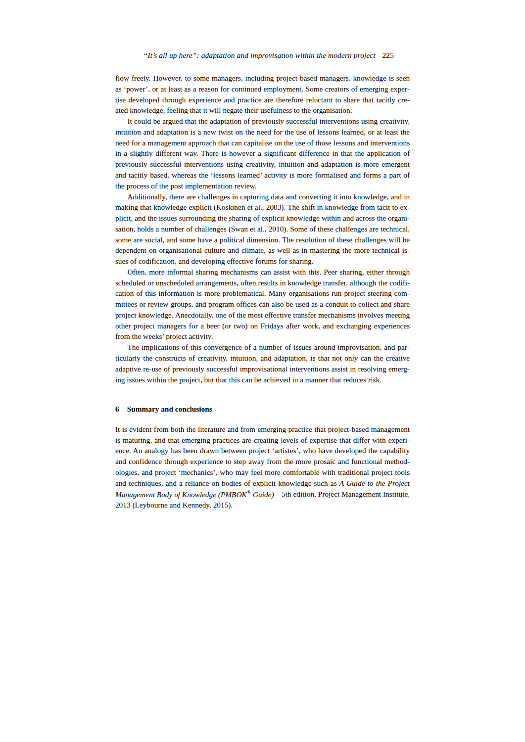“It’s all up here”: adaptation and improvisation within the modern project225
flow freely. However, to some managers, including project-based managers, knowledge is seen as ‘power’, or at least as a reason for continued employment. Some creators of emerging expertise developed through experience and practice are therefore reluctant to share that tacitly created knowledge, feeling that it will negate their usefulness to the organisation.
It could be argued that the adaptation of previously successful interventions using creativity, intuition and adaptation is a new twist on the need for the use of lessons learned, or at least the need for a management approach that can capitalise on the use of those lessons and interventions in a slightly different way. There is however a significant difference in that the application of previously successful interventions using creativity, intuition and adaptation is more emergent and tacitly based, whereas the ‘lessons learned’ activity is more formalised and forms a part of the process of the post implementation review.
Additionally, there are challenges in capturing data and converting it into knowledge, and in making that knowledge explicit (Koskinen et al., 2003). The shift in knowledge from tacit to explicit, and the issues surrounding the sharing of explicit knowledge within and across the organisation, holds a number of challenges (Swan et al., 2010). Some of these challenges are technical, some are social, and some have a political dimension. The resolution of these challenges will be dependent on organisational culture and climate, as well as in mastering the more technical issues of codification, and developing effective forums for sharing.
Often, more informal sharing mechanisms can assist with this. Peer sharing, either through scheduled or unscheduled arrangements, often results in knowledge transfer, although the codification of this information is more problematical. Many organisations run project steering committees or review groups, and program offices can also be used as a conduit to collect and share project knowledge. Anecdotally, one of the most effective transfer mechanisms involves meeting other project managers for a beer (or two) on Fridays after work, and exchanging experiences from the weeks’ project activity.
The implications of this convergence of a number of issues around improvisation, and particularly the constructs of creativity, intuition, and adaptation, is that not only can the creative adaptive re-use of previously successful improvisational interventions assist in resolving emerging issues within the project, but that this can be achieved in a manner that reduces risk.
6 Summary and conclusions
It is evident from both the literature and from emerging practice that project-based management is maturing, and that emerging practices are creating levels of expertise that differ with experience. An analogy has been drawn between project ‘artistes’, who have developed the capability and confidence through experience to step away from the more prosaic and functional methodologies, and project ‘mechanics’, who may feel more comfortable with traditional project tools and techniques, and a reliance on bodies of explicit knowledge such as A Guide to the Project Management Body of Knowledge (PMBOK® Guide) – 5th edition, Project Management Institute, 2013 (Leybourne and Kennedy, 2015).